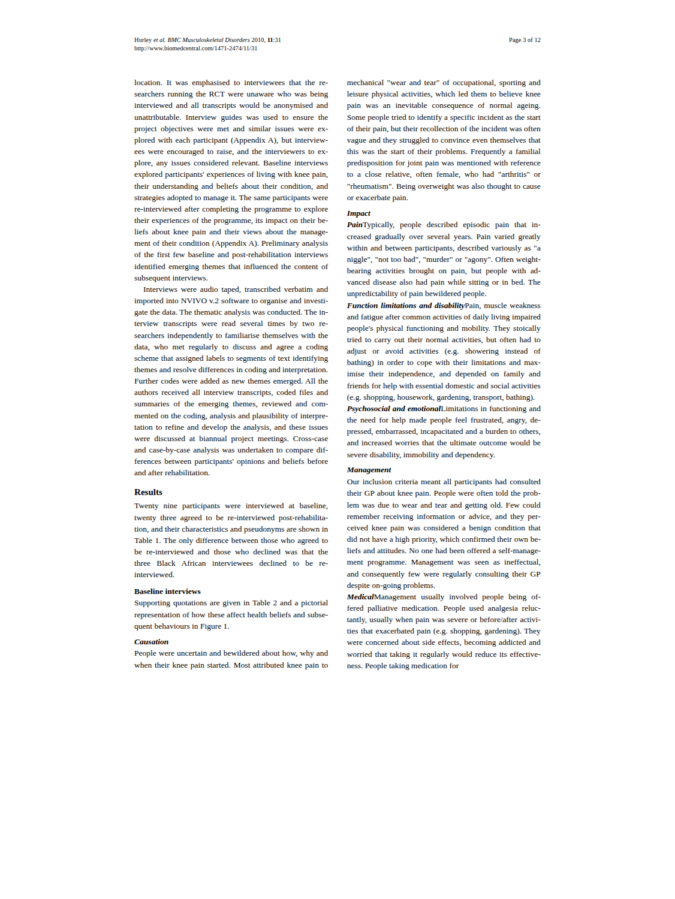Hurley et al. BMC Musculoskeletal Disorders 2010, 11:31
http://www.biomedcentral.com/1471-2474/11/31
Page 3 of 12
location. It was emphasised to interviewees that the researchers running the RCT were unaware who was being interviewed and all transcripts would be anonymised and unattributable. Interview guides was used to ensure the project objectives were met and similar issues were explored with each participant (Appendix A), but interviewees were encouraged to raise, and the interviewers to explore, any issues considered relevant. Baseline interviews explored participants' experiences of living with knee pain, their understanding and beliefs about their condition, and strategies adopted to manage it. The same participants were re-interviewed after completing the programme to explore their experiences of the programme, its impact on their beliefs about knee pain and their views about the management of their condition (Appendix A). Preliminary analysis of the first few baseline and post-rehabilitation interviews identified emerging themes that influenced the content of subsequent interviews.
Interviews were audio taped, transcribed verbatim and imported into NVIVO v.2 software to organise and investigate the data. The thematic analysis was conducted. The interview transcripts were read several times by two researchers independently to familiarise themselves with the data, who met regularly to discuss and agree a coding scheme that assigned labels to segments of text identifying themes and resolve differences in coding and interpretation. Further codes were added as new themes emerged. All the authors received all interview transcripts, coded files and summaries of the emerging themes, reviewed and commented on the coding, analysis and plausibility of interpretation to refine and develop the analysis, and these issues were discussed at biannual project meetings. Cross-case and case-by-case analysis was undertaken to compare differences between participants' opinions and beliefs before and after rehabilitation.
Results
Twenty nine participants were interviewed at baseline, twenty three agreed to be re-interviewed post-rehabilitation, and their characteristics and pseudonyms are shown in Table 1. The only difference between those who agreed to be re-interviewed and those who declined was that the three Black African interviewees declined to be re-interviewed.
Baseline interviews
Supporting quotations are given in Table 2 and a pictorial representation of how these affect health beliefs and subsequent behaviours in Figure 1.
Causation
People were uncertain and bewildered about how, why and when their knee pain started. Most attributed knee pain to mechanical "wear and tear" of occupational, sporting and leisure physical activities, which led them to believe knee pain was an inevitable consequence of normal ageing. Some people tried to identify a specific incident as the start of their pain, but their recollection of the incident was often vague and they struggled to convince even themselves that this was the start of their problems. Frequently a familial predisposition for joint pain was mentioned with reference to a close relative, often female, who had "arthritis" or "rheumatism". Being overweight was also thought to cause or exacerbate pain.
Impact
Pain Typically, people described episodic pain that increased gradually over several years. Pain varied greatly within and between participants, described variously as "a niggle", "not too bad", "murder" or "agony". Often weightbearing activities brought on pain, but people with advanced disease also had pain while sitting or in bed. The unpredictability of pain bewildered people.
Function limitations and disability Pain, muscle weakness and fatigue after common activities of daily living impaired people's physical functioning and mobility. They stoically tried to carry out their normal activities, but often had to adjust or avoid activities (e.g. showering instead of bathing) in order to cope with their limitations and maximise their independence, and depended on family and friends for help with essential domestic and social activities (e.g. shopping, housework, gardening, transport, bathing).
Psychosocial and emotional Limitations in functioning and the need for help made people feel frustrated, angry, depressed, embarrassed, incapacitated and a burden to others, and increased worries that the ultimate outcome would be severe disability, immobility and dependency.
Management
Our inclusion criteria meant all participants had consulted their GP about knee pain. People were often told the problem was due to wear and tear and getting old. Few could remember receiving information or advice, and they perceived knee pain was considered a benign condition that did not have a high priority, which confirmed their own beliefs and attitudes. No one had been offered a self-management programme. Management was seen as ineffectual, and consequently few were regularly consulting their GP despite on-going problems.
Medical Management usually involved people being offered palliative medication. People used analgesia reluctantly, usually when pain was severe or before/after activities that exacerbated pain (e.g. shopping, gardening). They were concerned about side effects, becoming addicted and worried that taking it regularly would reduce its effectiveness. People taking medication for